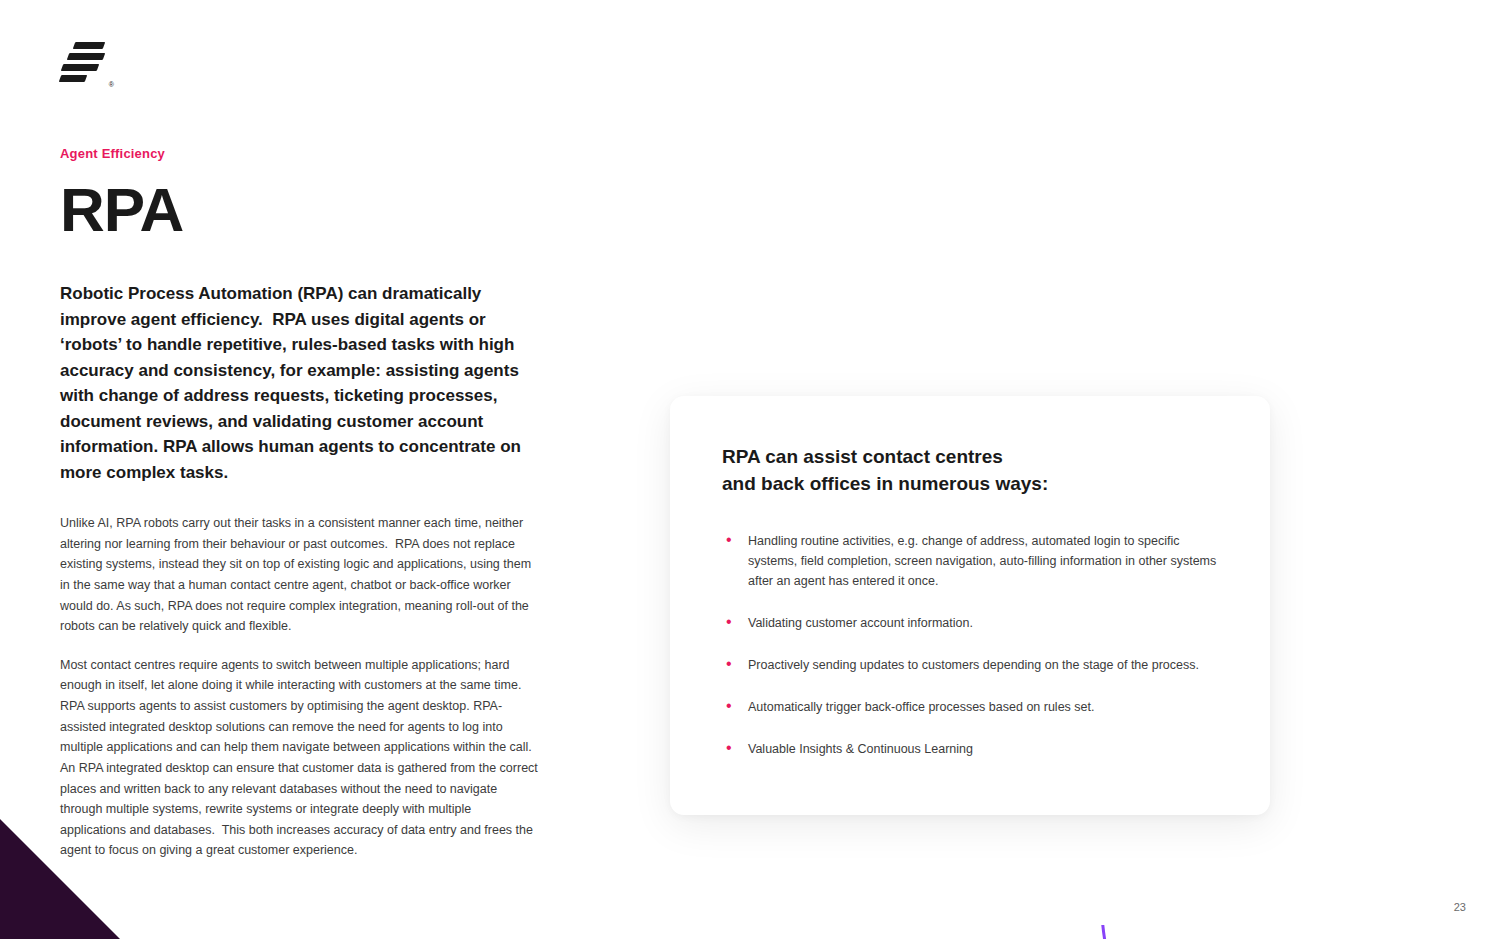®
Agent Efficiency
RPA
Robotic Process Automation (RPA) can dramatically improve agent efficiency. RPA uses digital agents or ‘robots’ to handle repetitive, rules-based tasks with high accuracy and consistency, for example: assisting agents with change of address requests, ticketing processes, document reviews, and validating customer account information. RPA allows human agents to concentrate on more complex tasks.
Unlike AI, RPA robots carry out their tasks in a consistent manner each time, neither altering nor learning from their behaviour or past outcomes. RPA does not replace existing systems, instead they sit on top of existing logic and applications, using them in the same way that a human contact centre agent, chatbot or back-office worker would do. As such, RPA does not require complex integration, meaning roll-out of the robots can be relatively quick and flexible.
Most contact centres require agents to switch between multiple applications; hard enough in itself, let alone doing it while interacting with customers at the same time. RPA supports agents to assist customers by optimising the agent desktop. RPA-assisted integrated desktop solutions can remove the need for agents to log into multiple applications and can help them navigate between applications within the call. An RPA integrated desktop can ensure that customer data is gathered from the correct places and written back to any relevant databases without the need to navigate through multiple systems, rewrite systems or integrate deeply with multiple applications and databases. This both increases accuracy of data entry and frees the agent to focus on giving a great customer experience.
RPA can assist contact centres
and back offices in numerous ways:
Handling routine activities, e.g. change of address, automated login to specific systems, field completion, screen navigation, auto-filling information in other systems after an agent has entered it once.
Validating customer account information.
Proactively sending updates to customers depending on the stage of the process.
Automatically trigger back-office processes based on rules set.
Valuable Insights & Continuous Learning
23